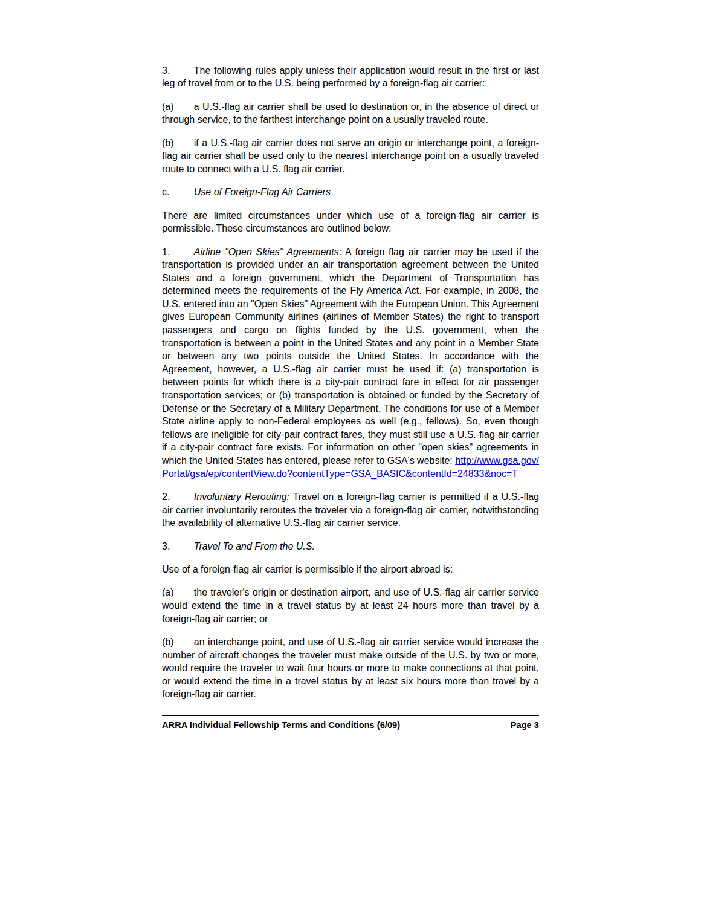3. The following rules apply unless their application would result in the first or last leg of travel from or to the U.S. being performed by a foreign-flag air carrier:
(a) a U.S.-flag air carrier shall be used to destination or, in the absence of direct or through service, to the farthest interchange point on a usually traveled route.
(b) if a U.S.-flag air carrier does not serve an origin or interchange point, a foreign-flag air carrier shall be used only to the nearest interchange point on a usually traveled route to connect with a U.S. flag air carrier.
c. Use of Foreign-Flag Air Carriers
There are limited circumstances under which use of a foreign-flag air carrier is permissible. These circumstances are outlined below:
1. Airline "Open Skies" Agreements: A foreign flag air carrier may be used if the transportation is provided under an air transportation agreement between the United States and a foreign government, which the Department of Transportation has determined meets the requirements of the Fly America Act. For example, in 2008, the U.S. entered into an "Open Skies" Agreement with the European Union. This Agreement gives European Community airlines (airlines of Member States) the right to transport passengers and cargo on flights funded by the U.S. government, when the transportation is between a point in the United States and any point in a Member State or between any two points outside the United States. In accordance with the Agreement, however, a U.S.-flag air carrier must be used if: (a) transportation is between points for which there is a city-pair contract fare in effect for air passenger transportation services; or (b) transportation is obtained or funded by the Secretary of Defense or the Secretary of a Military Department. The conditions for use of a Member State airline apply to non-Federal employees as well (e.g., fellows). So, even though fellows are ineligible for city-pair contract fares, they must still use a U.S.-flag air carrier if a city-pair contract fare exists. For information on other "open skies" agreements in which the United States has entered, please refer to GSA's website: http://www.gsa.gov/Portal/gsa/ep/contentView.do?contentType=GSA_BASIC&contentId=24833&noc=T
2. Involuntary Rerouting: Travel on a foreign-flag carrier is permitted if a U.S.-flag air carrier involuntarily reroutes the traveler via a foreign-flag air carrier, notwithstanding the availability of alternative U.S.-flag air carrier service.
3. Travel To and From the U.S.
Use of a foreign-flag air carrier is permissible if the airport abroad is:
(a) the traveler's origin or destination airport, and use of U.S.-flag air carrier service would extend the time in a travel status by at least 24 hours more than travel by a foreign-flag air carrier; or
(b) an interchange point, and use of U.S.-flag air carrier service would increase the number of aircraft changes the traveler must make outside of the U.S. by two or more, would require the traveler to wait four hours or more to make connections at that point, or would extend the time in a travel status by at least six hours more than travel by a foreign-flag air carrier.
ARRA Individual Fellowship Terms and Conditions (6/09) Page 3